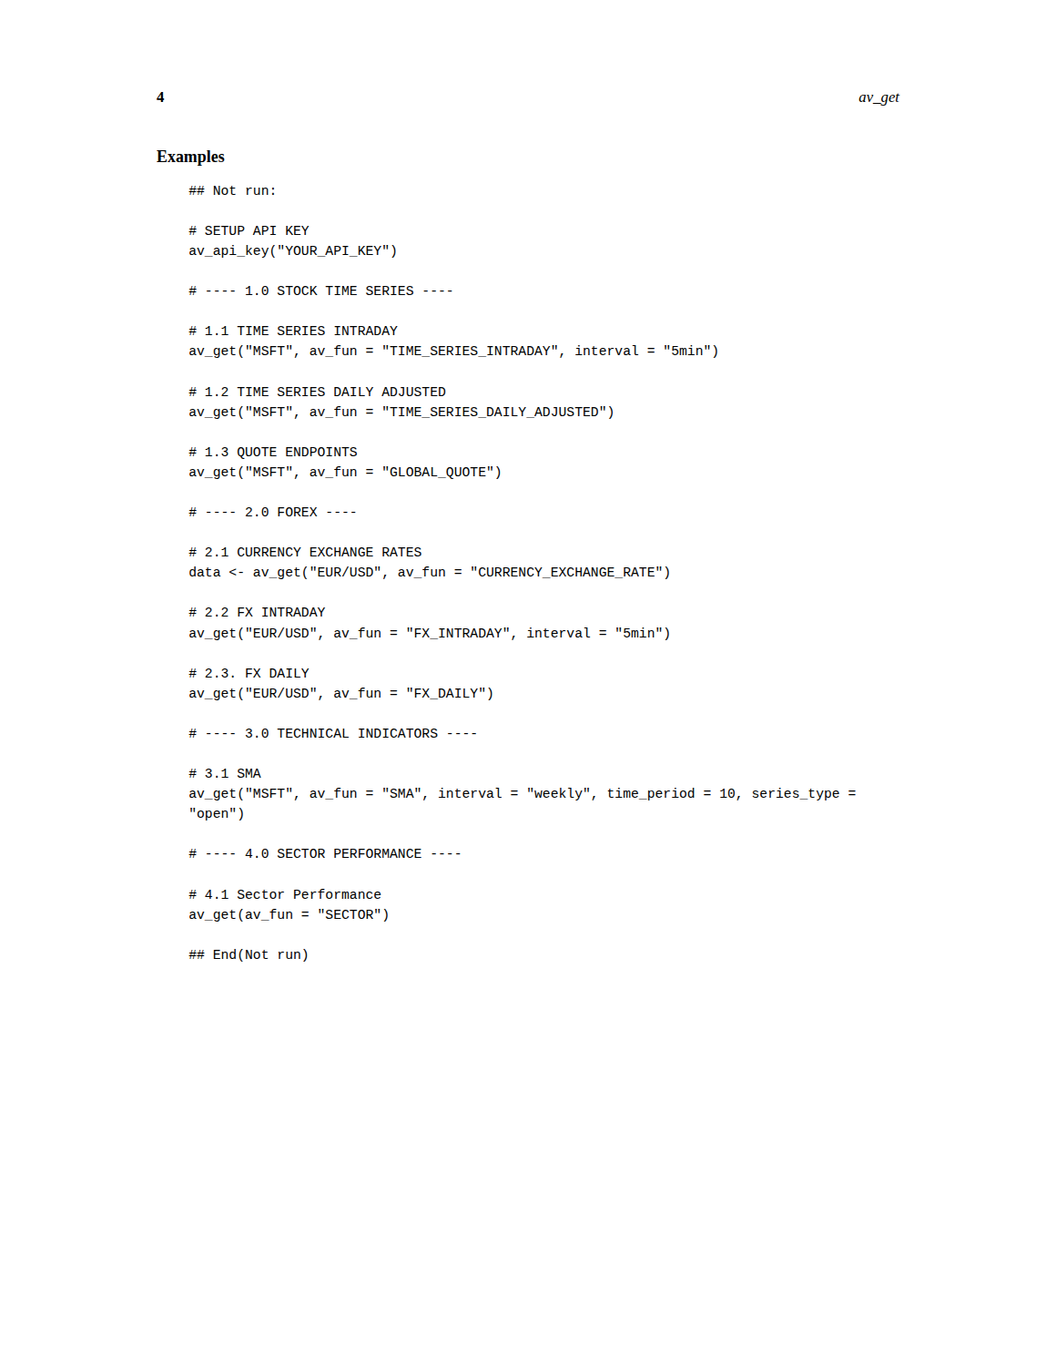4 av_get
Examples
## Not run: 

# SETUP API KEY
av_api_key("YOUR_API_KEY")

# ---- 1.0 STOCK TIME SERIES ----

# 1.1 TIME SERIES INTRADAY
av_get("MSFT", av_fun = "TIME_SERIES_INTRADAY", interval = "5min")

# 1.2 TIME SERIES DAILY ADJUSTED
av_get("MSFT", av_fun = "TIME_SERIES_DAILY_ADJUSTED")

# 1.3 QUOTE ENDPOINTS
av_get("MSFT", av_fun = "GLOBAL_QUOTE")

# ---- 2.0 FOREX ----

# 2.1 CURRENCY EXCHANGE RATES
data <- av_get("EUR/USD", av_fun = "CURRENCY_EXCHANGE_RATE")

# 2.2 FX INTRADAY
av_get("EUR/USD", av_fun = "FX_INTRADAY", interval = "5min")

# 2.3. FX DAILY
av_get("EUR/USD", av_fun = "FX_DAILY")

# ---- 3.0 TECHNICAL INDICATORS ----

# 3.1 SMA
av_get("MSFT", av_fun = "SMA", interval = "weekly", time_period = 10, series_type = "open")

# ---- 4.0 SECTOR PERFORMANCE ----

# 4.1 Sector Performance
av_get(av_fun = "SECTOR")

## End(Not run)